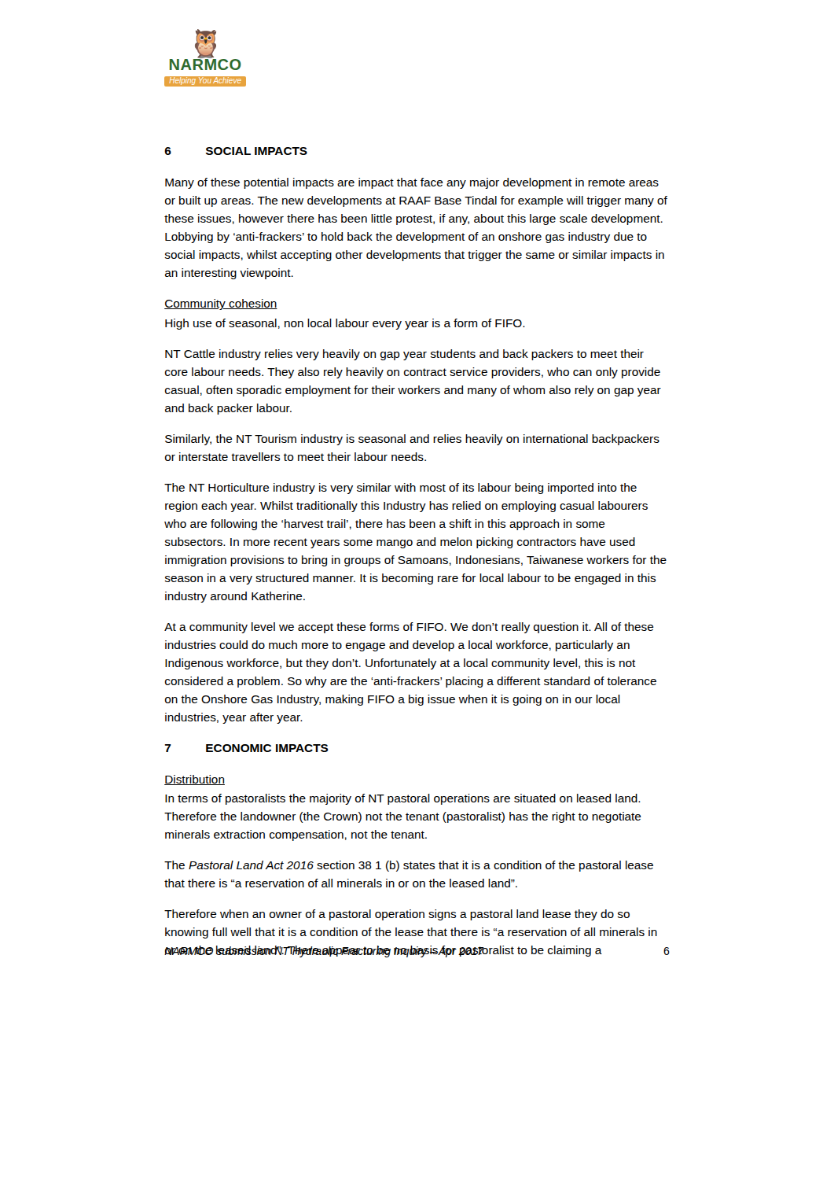🦉
NARMCO
Helping You Achieve
6 SOCIAL IMPACTS
Many of these potential impacts are impact that face any major development in remote areas or built up areas. The new developments at RAAF Base Tindal for example will trigger many of these issues, however there has been little protest, if any, about this large scale development. Lobbying by ‘anti-frackers’ to hold back the development of an onshore gas industry due to social impacts, whilst accepting other developments that trigger the same or similar impacts in an interesting viewpoint.
Community cohesion
High use of seasonal, non local labour every year is a form of FIFO.
NT Cattle industry relies very heavily on gap year students and back packers to meet their core labour needs. They also rely heavily on contract service providers, who can only provide casual, often sporadic employment for their workers and many of whom also rely on gap year and back packer labour.
Similarly, the NT Tourism industry is seasonal and relies heavily on international backpackers or interstate travellers to meet their labour needs.
The NT Horticulture industry is very similar with most of its labour being imported into the region each year. Whilst traditionally this Industry has relied on employing casual labourers who are following the ‘harvest trail’, there has been a shift in this approach in some subsectors. In more recent years some mango and melon picking contractors have used immigration provisions to bring in groups of Samoans, Indonesians, Taiwanese workers for the season in a very structured manner. It is becoming rare for local labour to be engaged in this industry around Katherine.
At a community level we accept these forms of FIFO. We don’t really question it. All of these industries could do much more to engage and develop a local workforce, particularly an Indigenous workforce, but they don’t. Unfortunately at a local community level, this is not considered a problem. So why are the ‘anti-frackers’ placing a different standard of tolerance on the Onshore Gas Industry, making FIFO a big issue when it is going on in our local industries, year after year.
7 ECONOMIC IMPACTS
Distribution
In terms of pastoralists the majority of NT pastoral operations are situated on leased land. Therefore the landowner (the Crown) not the tenant (pastoralist) has the right to negotiate minerals extraction compensation, not the tenant.
The Pastoral Land Act 2016 section 38 1 (b) states that it is a condition of the pastoral lease that there is “a reservation of all minerals in or on the leased land”.
Therefore when an owner of a pastoral operation signs a pastoral land lease they do so knowing full well that it is a condition of the lease that there is “a reservation of all minerals in or on the leased land”. There appear to be no basis for pastoralist to be claiming a
NARMCO submission NT Hydraulic Fracturing Inquiry – Apr 2017 6